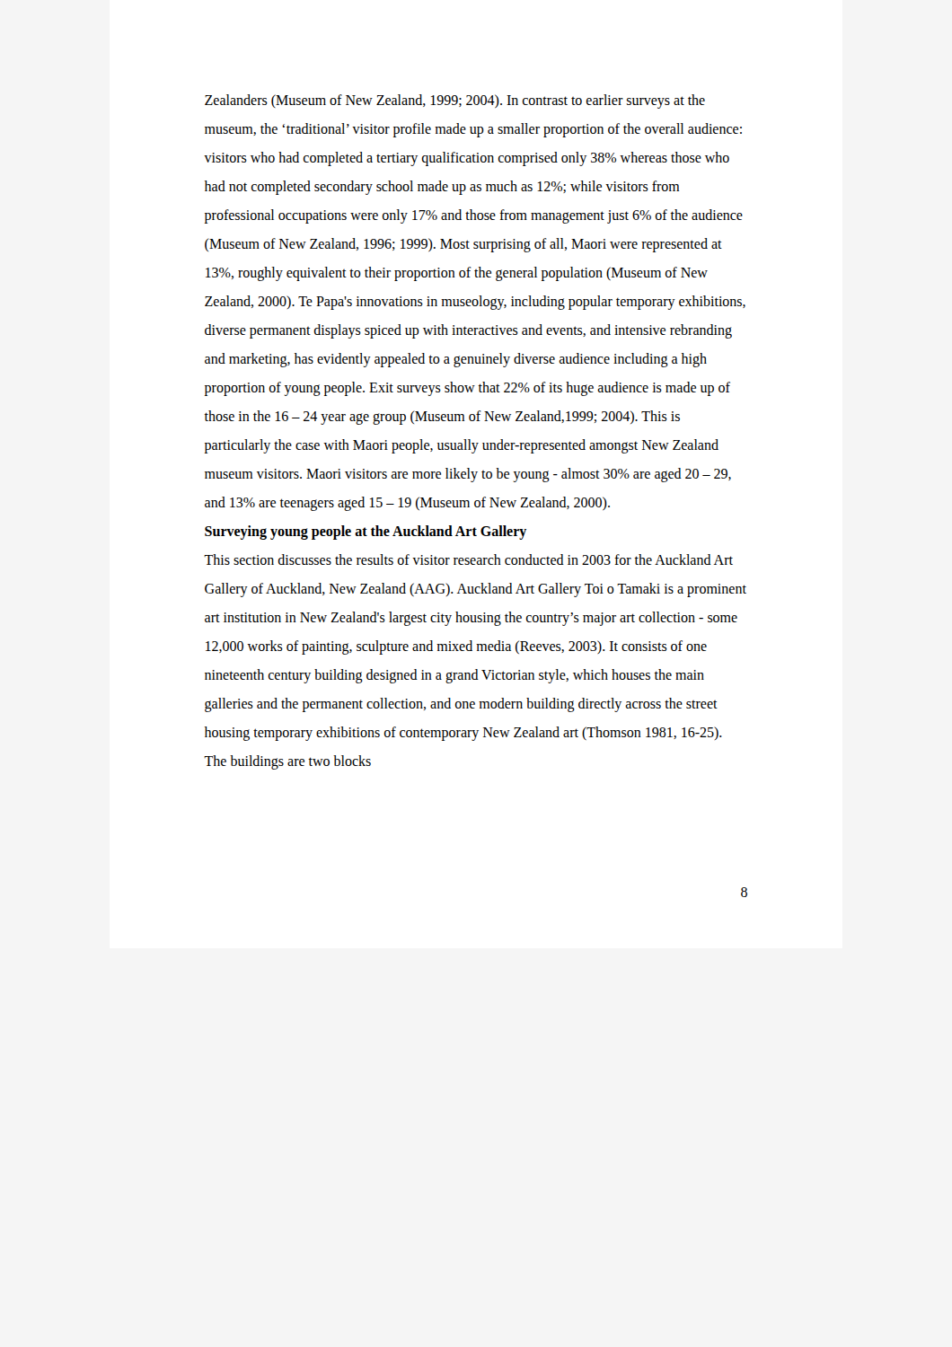Zealanders (Museum of New Zealand, 1999; 2004). In contrast to earlier surveys at the museum, the ‘traditional’ visitor profile made up a smaller proportion of the overall audience: visitors who had completed a tertiary qualification comprised only 38% whereas those who had not completed secondary school made up as much as 12%; while visitors from professional occupations were only 17% and those from management just 6% of the audience (Museum of New Zealand, 1996; 1999). Most surprising of all, Maori were represented at 13%, roughly equivalent to their proportion of the general population (Museum of New Zealand, 2000). Te Papa's innovations in museology, including popular temporary exhibitions, diverse permanent displays spiced up with interactives and events, and intensive rebranding and marketing, has evidently appealed to a genuinely diverse audience including a high proportion of young people. Exit surveys show that 22% of its huge audience is made up of those in the 16 – 24 year age group (Museum of New Zealand,1999; 2004). This is particularly the case with Maori people, usually under-represented amongst New Zealand museum visitors. Maori visitors are more likely to be young - almost 30% are aged 20 – 29, and 13% are teenagers aged 15 – 19 (Museum of New Zealand, 2000).
Surveying young people at the Auckland Art Gallery
This section discusses the results of visitor research conducted in 2003 for the Auckland Art Gallery of Auckland, New Zealand (AAG). Auckland Art Gallery Toi o Tamaki is a prominent art institution in New Zealand's largest city housing the country’s major art collection - some 12,000 works of painting, sculpture and mixed media (Reeves, 2003). It consists of one nineteenth century building designed in a grand Victorian style, which houses the main galleries and the permanent collection, and one modern building directly across the street housing temporary exhibitions of contemporary New Zealand art (Thomson 1981, 16-25). The buildings are two blocks
8